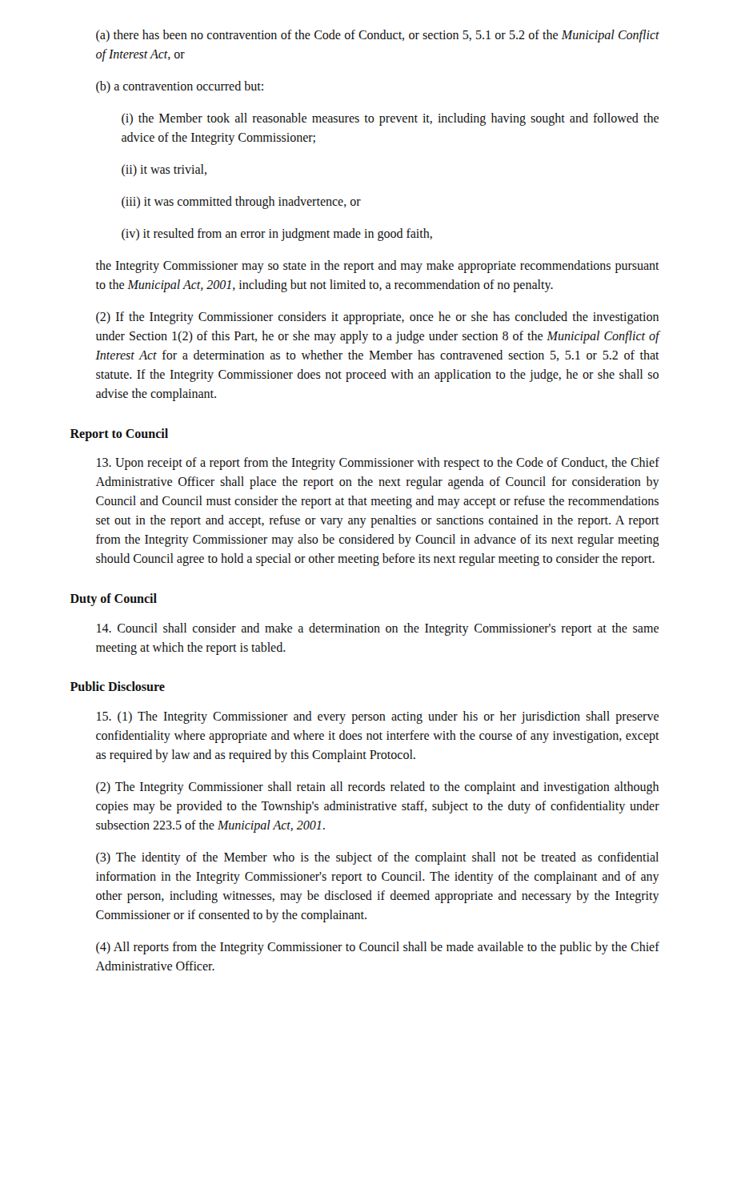(a) there has been no contravention of the Code of Conduct, or section 5, 5.1 or 5.2 of the Municipal Conflict of Interest Act, or
(b) a contravention occurred but:
(i) the Member took all reasonable measures to prevent it, including having sought and followed the advice of the Integrity Commissioner;
(ii) it was trivial,
(iii) it was committed through inadvertence, or
(iv) it resulted from an error in judgment made in good faith,
the Integrity Commissioner may so state in the report and may make appropriate recommendations pursuant to the Municipal Act, 2001, including but not limited to, a recommendation of no penalty.
(2) If the Integrity Commissioner considers it appropriate, once he or she has concluded the investigation under Section 1(2) of this Part, he or she may apply to a judge under section 8 of the Municipal Conflict of Interest Act for a determination as to whether the Member has contravened section 5, 5.1 or 5.2 of that statute. If the Integrity Commissioner does not proceed with an application to the judge, he or she shall so advise the complainant.
Report to Council
13. Upon receipt of a report from the Integrity Commissioner with respect to the Code of Conduct, the Chief Administrative Officer shall place the report on the next regular agenda of Council for consideration by Council and Council must consider the report at that meeting and may accept or refuse the recommendations set out in the report and accept, refuse or vary any penalties or sanctions contained in the report. A report from the Integrity Commissioner may also be considered by Council in advance of its next regular meeting should Council agree to hold a special or other meeting before its next regular meeting to consider the report.
Duty of Council
14. Council shall consider and make a determination on the Integrity Commissioner's report at the same meeting at which the report is tabled.
Public Disclosure
15. (1) The Integrity Commissioner and every person acting under his or her jurisdiction shall preserve confidentiality where appropriate and where it does not interfere with the course of any investigation, except as required by law and as required by this Complaint Protocol.
(2) The Integrity Commissioner shall retain all records related to the complaint and investigation although copies may be provided to the Township's administrative staff, subject to the duty of confidentiality under subsection 223.5 of the Municipal Act, 2001.
(3) The identity of the Member who is the subject of the complaint shall not be treated as confidential information in the Integrity Commissioner's report to Council. The identity of the complainant and of any other person, including witnesses, may be disclosed if deemed appropriate and necessary by the Integrity Commissioner or if consented to by the complainant.
(4) All reports from the Integrity Commissioner to Council shall be made available to the public by the Chief Administrative Officer.